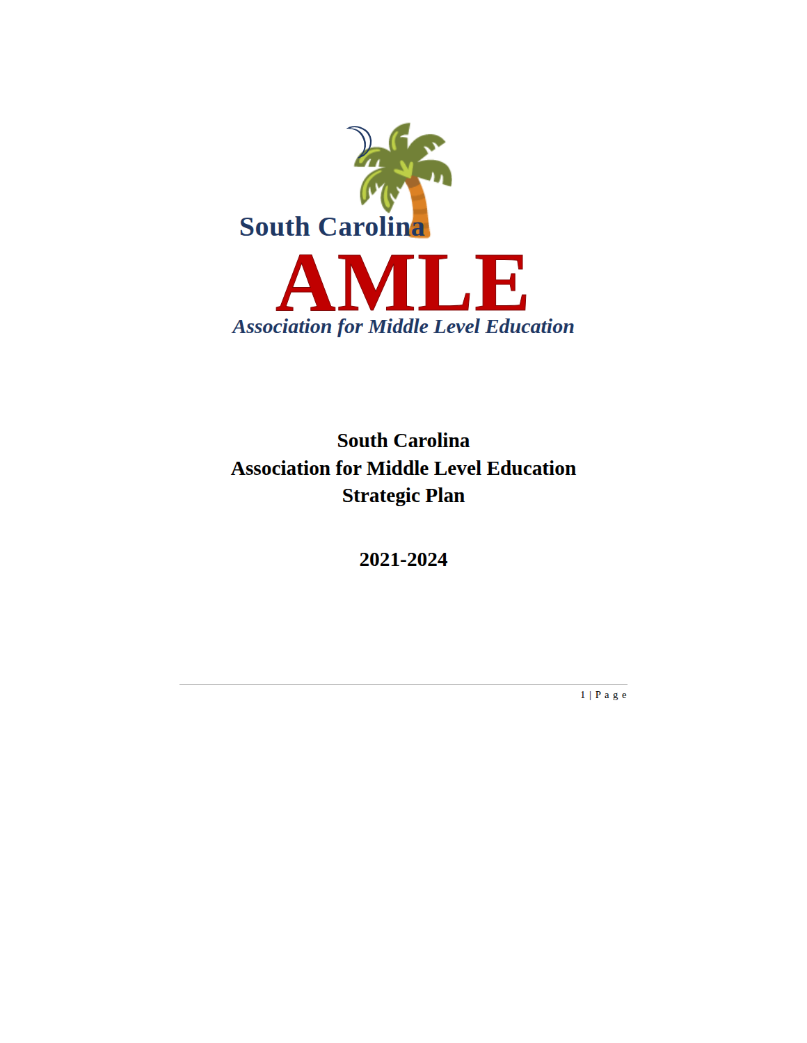☽ 🌴 South Carolina AMLE Association for Middle Level Education
South Carolina
Association for Middle Level Education
Strategic Plan 2021-2024
1 | P a g e